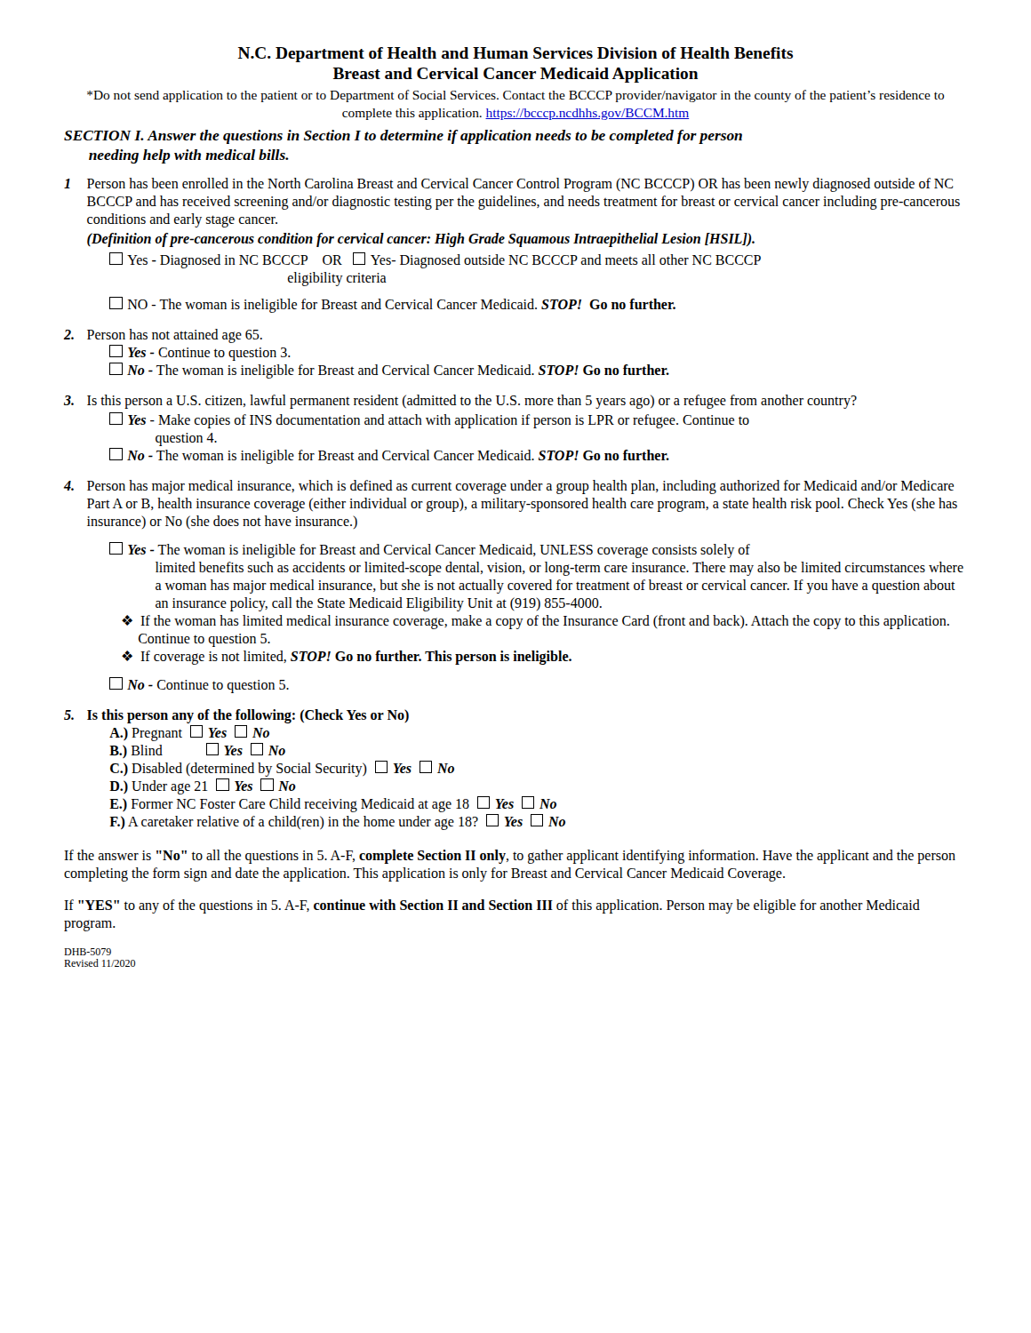N.C. Department of Health and Human Services Division of Health Benefits
Breast and Cervical Cancer Medicaid Application
*Do not send application to the patient or to Department of Social Services. Contact the BCCCP provider/navigator in the county of the patient’s residence to complete this application. https://bcccp.ncdhhs.gov/BCCM.htm
SECTION I. Answer the questions in Section I to determine if application needs to be completed for person needing help with medical bills.
1
Person has been enrolled in the North Carolina Breast and Cervical Cancer Control Program (NC BCCCP) OR has been newly diagnosed outside of NC BCCCP and has received screening and/or diagnostic testing per the guidelines, and needs treatment for breast or cervical cancer including pre-cancerous conditions and early stage cancer.
(Definition of pre-cancerous condition for cervical cancer: High Grade Squamous Intraepithelial Lesion [HSIL]).
Yes - Diagnosed in NC BCCCP OR Yes- Diagnosed outside NC BCCCP and meets all other NC BCCCP
eligibility criteria
NO - The woman is ineligible for Breast and Cervical Cancer Medicaid. STOP! Go no further.
2.
Person has not attained age 65.
Yes - Continue to question 3.
No - The woman is ineligible for Breast and Cervical Cancer Medicaid. STOP! Go no further.
3.
Is this person a U.S. citizen, lawful permanent resident (admitted to the U.S. more than 5 years ago) or a refugee from another country?
Yes - Make copies of INS documentation and attach with application if person is LPR or refugee. Continue to
question 4.
No - The woman is ineligible for Breast and Cervical Cancer Medicaid. STOP! Go no further.
4.
Person has major medical insurance, which is defined as current coverage under a group health plan, including authorized for Medicaid and/or Medicare Part A or B, health insurance coverage (either individual or group), a military-sponsored health care program, a state health risk pool. Check Yes (she has insurance) or No (she does not have insurance.)
Yes - The woman is ineligible for Breast and Cervical Cancer Medicaid, UNLESS coverage consists solely of
limited benefits such as accidents or limited-scope dental, vision, or long-term care insurance. There may also be limited circumstances where a woman has major medical insurance, but she is not actually covered for treatment of breast or cervical cancer. If you have a question about an insurance policy, call the State Medicaid Eligibility Unit at (919) 855-4000.
If the woman has limited medical insurance coverage, make a copy of the Insurance Card (front and back). Attach the copy to this application. Continue to question 5.
If coverage is not limited, STOP! Go no further. This person is ineligible.
No - Continue to question 5.
5.
Is this person any of the following: (Check Yes or No)
A.) Pregnant Yes No
B.) Blind Yes No
C.) Disabled (determined by Social Security) Yes No
D.) Under age 21 Yes No
E.) Former NC Foster Care Child receiving Medicaid at age 18 Yes No
F.) A caretaker relative of a child(ren) in the home under age 18? Yes No
If the answer is "No" to all the questions in 5. A-F, complete Section II only, to gather applicant identifying information. Have the applicant and the person completing the form sign and date the application. This application is only for Breast and Cervical Cancer Medicaid Coverage.
If "YES" to any of the questions in 5. A-F, continue with Section II and Section III of this application. Person may be eligible for another Medicaid program.
DHB-5079
Revised 11/2020